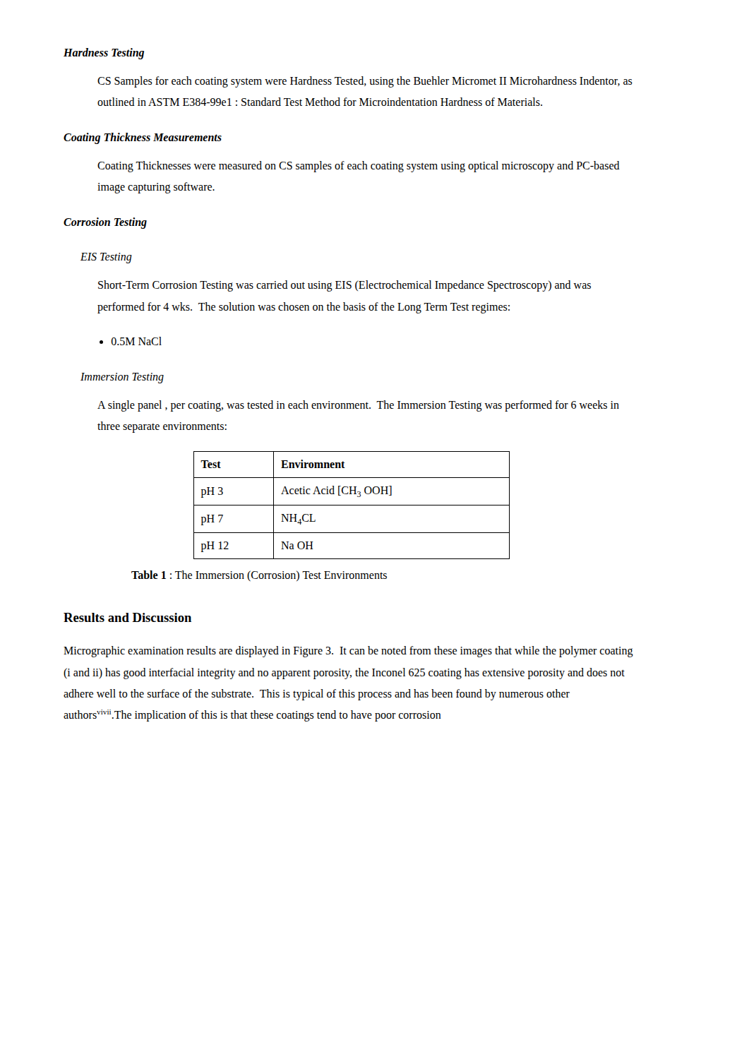Hardness Testing
CS Samples for each coating system were Hardness Tested, using the Buehler Micromet II Microhardness Indentor, as outlined in ASTM E384-99e1 : Standard Test Method for Microindentation Hardness of Materials.
Coating Thickness Measurements
Coating Thicknesses were measured on CS samples of each coating system using optical microscopy and PC-based image capturing software.
Corrosion Testing
EIS Testing
Short-Term Corrosion Testing was carried out using EIS (Electrochemical Impedance Spectroscopy) and was performed for 4 wks. The solution was chosen on the basis of the Long Term Test regimes:
0.5M NaCl
Immersion Testing
A single panel , per coating, was tested in each environment. The Immersion Testing was performed for 6 weeks in three separate environments:
| Test | Enviromnent |
| --- | --- |
| pH 3 | Acetic Acid [CH 3 OOH] |
| pH 7 | NH 4 CL |
| pH 12 | Na OH |
Table 1 : The Immersion (Corrosion) Test Environments
Results and Discussion
Micrographic examination results are displayed in Figure 3. It can be noted from these images that while the polymer coating (i and ii) has good interfacial integrity and no apparent porosity, the Inconel 625 coating has extensive porosity and does not adhere well to the surface of the substrate. This is typical of this process and has been found by numerous other authorsvivii.The implication of this is that these coatings tend to have poor corrosion